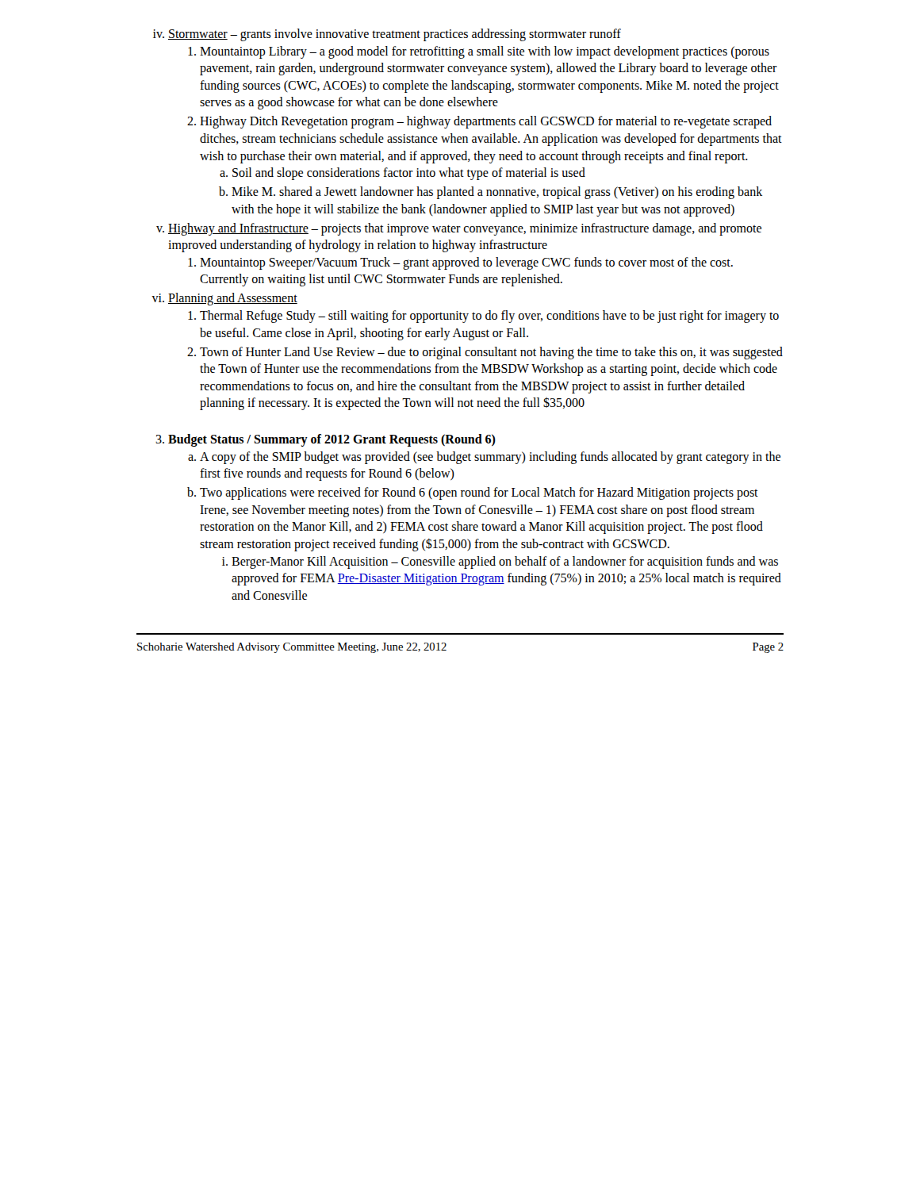Stormwater – grants involve innovative treatment practices addressing stormwater runoff
Mountaintop Library – a good model for retrofitting a small site with low impact development practices (porous pavement, rain garden, underground stormwater conveyance system), allowed the Library board to leverage other funding sources (CWC, ACOEs) to complete the landscaping, stormwater components. Mike M. noted the project serves as a good showcase for what can be done elsewhere
Highway Ditch Revegetation program – highway departments call GCSWCD for material to re-vegetate scraped ditches, stream technicians schedule assistance when available. An application was developed for departments that wish to purchase their own material, and if approved, they need to account through receipts and final report.
Soil and slope considerations factor into what type of material is used
Mike M. shared a Jewett landowner has planted a nonnative, tropical grass (Vetiver) on his eroding bank with the hope it will stabilize the bank (landowner applied to SMIP last year but was not approved)
Highway and Infrastructure – projects that improve water conveyance, minimize infrastructure damage, and promote improved understanding of hydrology in relation to highway infrastructure
Mountaintop Sweeper/Vacuum Truck – grant approved to leverage CWC funds to cover most of the cost. Currently on waiting list until CWC Stormwater Funds are replenished.
Planning and Assessment
Thermal Refuge Study – still waiting for opportunity to do fly over, conditions have to be just right for imagery to be useful. Came close in April, shooting for early August or Fall.
Town of Hunter Land Use Review – due to original consultant not having the time to take this on, it was suggested the Town of Hunter use the recommendations from the MBSDW Workshop as a starting point, decide which code recommendations to focus on, and hire the consultant from the MBSDW project to assist in further detailed planning if necessary. It is expected the Town will not need the full $35,000
Budget Status / Summary of 2012 Grant Requests (Round 6)
A copy of the SMIP budget was provided (see budget summary) including funds allocated by grant category in the first five rounds and requests for Round 6 (below)
Two applications were received for Round 6 (open round for Local Match for Hazard Mitigation projects post Irene, see November meeting notes) from the Town of Conesville – 1) FEMA cost share on post flood stream restoration on the Manor Kill, and 2) FEMA cost share toward a Manor Kill acquisition project. The post flood stream restoration project received funding ($15,000) from the sub-contract with GCSWCD.
Berger-Manor Kill Acquisition – Conesville applied on behalf of a landowner for acquisition funds and was approved for FEMA Pre-Disaster Mitigation Program funding (75%) in 2010; a 25% local match is required and Conesville
Schoharie Watershed Advisory Committee Meeting, June 22, 2012 Page 2